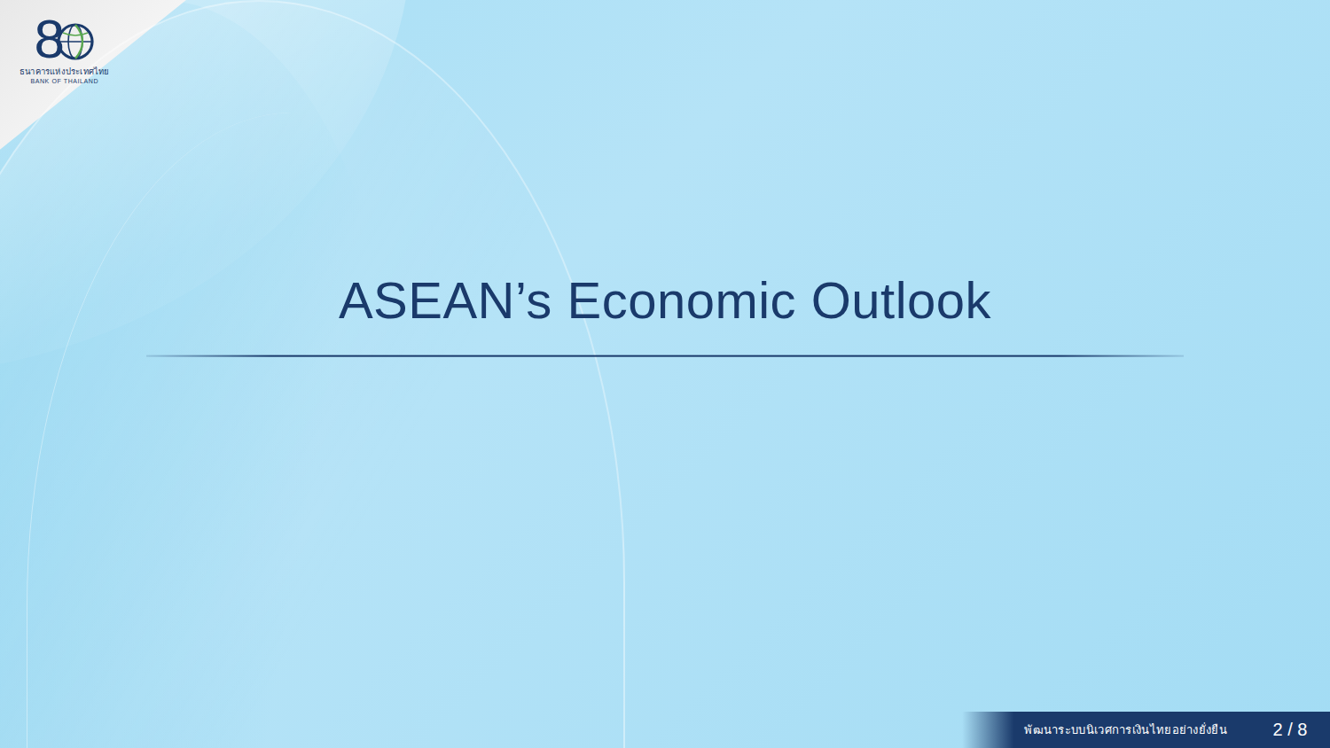8
ธนาคารแห่งประเทศไทย
BANK OF THAILAND
ASEAN’s Economic Outlook
พัฒนาระบบนิเวศการเงินไทยอย่างยั่งยืน
2 / 8